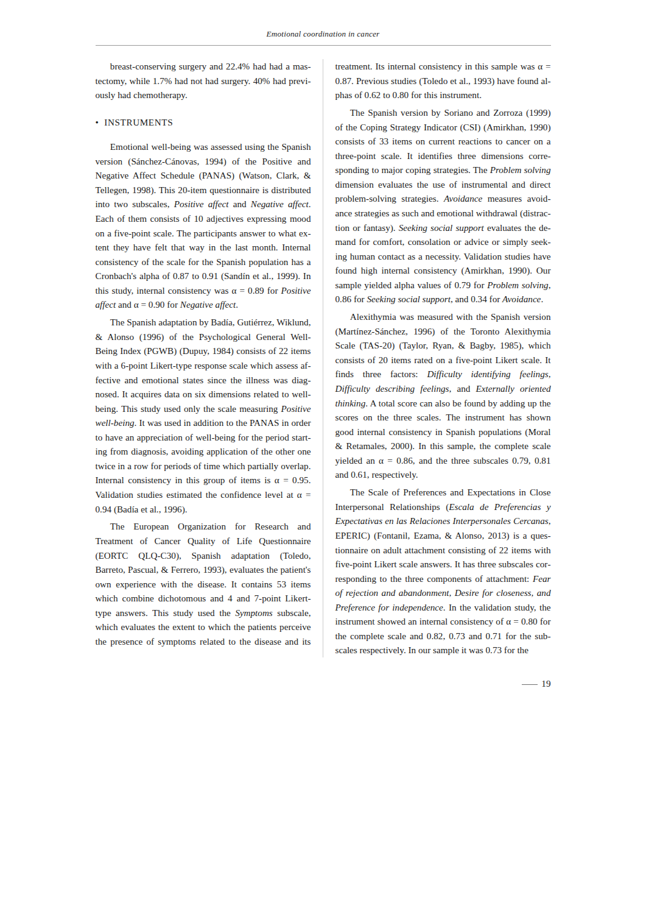Emotional coordination in cancer
breast-conserving surgery and 22.4% had had a mastectomy, while 1.7% had not had surgery. 40% had previously had chemotherapy.
INSTRUMENTS
Emotional well-being was assessed using the Spanish version (Sánchez-Cánovas, 1994) of the Positive and Negative Affect Schedule (PANAS) (Watson, Clark, & Tellegen, 1998). This 20-item questionnaire is distributed into two subscales, Positive affect and Negative affect. Each of them consists of 10 adjectives expressing mood on a five-point scale. The participants answer to what extent they have felt that way in the last month. Internal consistency of the scale for the Spanish population has a Cronbach's alpha of 0.87 to 0.91 (Sandín et al., 1999). In this study, internal consistency was α = 0.89 for Positive affect and α = 0.90 for Negative affect.
The Spanish adaptation by Badía, Gutiérrez, Wiklund, & Alonso (1996) of the Psychological General Well-Being Index (PGWB) (Dupuy, 1984) consists of 22 items with a 6-point Likert-type response scale which assess affective and emotional states since the illness was diagnosed. It acquires data on six dimensions related to well-being. This study used only the scale measuring Positive well-being. It was used in addition to the PANAS in order to have an appreciation of well-being for the period starting from diagnosis, avoiding application of the other one twice in a row for periods of time which partially overlap. Internal consistency in this group of items is α = 0.95. Validation studies estimated the confidence level at α = 0.94 (Badía et al., 1996).
The European Organization for Research and Treatment of Cancer Quality of Life Questionnaire (EORTC QLQ-C30), Spanish adaptation (Toledo, Barreto, Pascual, & Ferrero, 1993), evaluates the patient's own experience with the disease. It contains 53 items which combine dichotomous and 4 and 7-point Likert-type answers. This study used the Symptoms subscale, which evaluates the extent to which the patients perceive the presence of symptoms related to the disease and its treatment. Its internal consistency in this sample was α = 0.87. Previous studies (Toledo et al., 1993) have found alphas of 0.62 to 0.80 for this instrument.
The Spanish version by Soriano and Zorroza (1999) of the Coping Strategy Indicator (CSI) (Amirkhan, 1990) consists of 33 items on current reactions to cancer on a three-point scale. It identifies three dimensions corresponding to major coping strategies. The Problem solving dimension evaluates the use of instrumental and direct problem-solving strategies. Avoidance measures avoidance strategies as such and emotional withdrawal (distraction or fantasy). Seeking social support evaluates the demand for comfort, consolation or advice or simply seeking human contact as a necessity. Validation studies have found high internal consistency (Amirkhan, 1990). Our sample yielded alpha values of 0.79 for Problem solving, 0.86 for Seeking social support, and 0.34 for Avoidance.
Alexithymia was measured with the Spanish version (Martínez-Sánchez, 1996) of the Toronto Alexithymia Scale (TAS-20) (Taylor, Ryan, & Bagby, 1985), which consists of 20 items rated on a five-point Likert scale. It finds three factors: Difficulty identifying feelings, Difficulty describing feelings, and Externally oriented thinking. A total score can also be found by adding up the scores on the three scales. The instrument has shown good internal consistency in Spanish populations (Moral & Retamales, 2000). In this sample, the complete scale yielded an α = 0.86, and the three subscales 0.79, 0.81 and 0.61, respectively.
The Scale of Preferences and Expectations in Close Interpersonal Relationships (Escala de Preferencias y Expectativas en las Relaciones Interpersonales Cercanas, EPERIC) (Fontanil, Ezama, & Alonso, 2013) is a questionnaire on adult attachment consisting of 22 items with five-point Likert scale answers. It has three subscales corresponding to the three components of attachment: Fear of rejection and abandonment, Desire for closeness, and Preference for independence. In the validation study, the instrument showed an internal consistency of α = 0.80 for the complete scale and 0.82, 0.73 and 0.71 for the subscales respectively. In our sample it was 0.73 for the
19